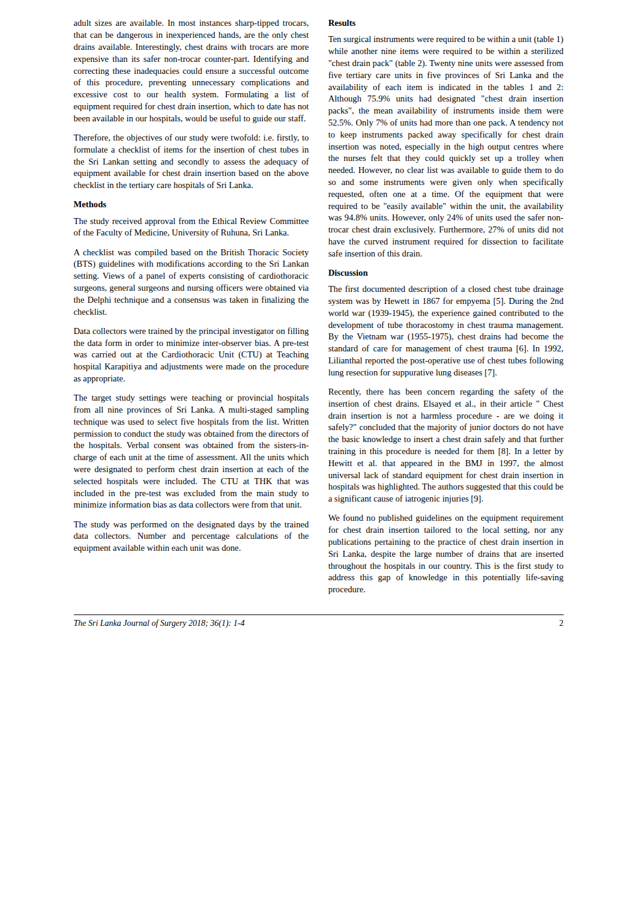adult sizes are available. In most instances sharp-tipped trocars, that can be dangerous in inexperienced hands, are the only chest drains available. Interestingly, chest drains with trocars are more expensive than its safer non-trocar counter-part. Identifying and correcting these inadequacies could ensure a successful outcome of this procedure, preventing unnecessary complications and excessive cost to our health system. Formulating a list of equipment required for chest drain insertion, which to date has not been available in our hospitals, would be useful to guide our staff.
Therefore, the objectives of our study were twofold: i.e. firstly, to formulate a checklist of items for the insertion of chest tubes in the Sri Lankan setting and secondly to assess the adequacy of equipment available for chest drain insertion based on the above checklist in the tertiary care hospitals of Sri Lanka.
Methods
The study received approval from the Ethical Review Committee of the Faculty of Medicine, University of Ruhuna, Sri Lanka.
A checklist was compiled based on the British Thoracic Society (BTS) guidelines with modifications according to the Sri Lankan setting. Views of a panel of experts consisting of cardiothoracic surgeons, general surgeons and nursing officers were obtained via the Delphi technique and a consensus was taken in finalizing the checklist.
Data collectors were trained by the principal investigator on filling the data form in order to minimize inter-observer bias. A pre-test was carried out at the Cardiothoracic Unit (CTU) at Teaching hospital Karapitiya and adjustments were made on the procedure as appropriate.
The target study settings were teaching or provincial hospitals from all nine provinces of Sri Lanka. A multi-staged sampling technique was used to select five hospitals from the list. Written permission to conduct the study was obtained from the directors of the hospitals. Verbal consent was obtained from the sisters-in-charge of each unit at the time of assessment. All the units which were designated to perform chest drain insertion at each of the selected hospitals were included. The CTU at THK that was included in the pre-test was excluded from the main study to minimize information bias as data collectors were from that unit.
The study was performed on the designated days by the trained data collectors. Number and percentage calculations of the equipment available within each unit was done.
Results
Ten surgical instruments were required to be within a unit (table 1) while another nine items were required to be within a sterilized "chest drain pack" (table 2). Twenty nine units were assessed from five tertiary care units in five provinces of Sri Lanka and the availability of each item is indicated in the tables 1 and 2: Although 75.9% units had designated "chest drain insertion packs", the mean availability of instruments inside them were 52.5%. Only 7% of units had more than one pack. A tendency not to keep instruments packed away specifically for chest drain insertion was noted, especially in the high output centres where the nurses felt that they could quickly set up a trolley when needed. However, no clear list was available to guide them to do so and some instruments were given only when specifically requested, often one at a time. Of the equipment that were required to be "easily available" within the unit, the availability was 94.8% units. However, only 24% of units used the safer non-trocar chest drain exclusively. Furthermore, 27% of units did not have the curved instrument required for dissection to facilitate safe insertion of this drain.
Discussion
The first documented description of a closed chest tube drainage system was by Hewett in 1867 for empyema [5]. During the 2nd world war (1939-1945), the experience gained contributed to the development of tube thoracostomy in chest trauma management. By the Vietnam war (1955-1975), chest drains had become the standard of care for management of chest trauma [6]. In 1992, Lilianthal reported the post-operative use of chest tubes following lung resection for suppurative lung diseases [7].
Recently, there has been concern regarding the safety of the insertion of chest drains. Elsayed et al., in their article " Chest drain insertion is not a harmless procedure - are we doing it safely?" concluded that the majority of junior doctors do not have the basic knowledge to insert a chest drain safely and that further training in this procedure is needed for them [8]. In a letter by Hewitt et al. that appeared in the BMJ in 1997, the almost universal lack of standard equipment for chest drain insertion in hospitals was highlighted. The authors suggested that this could be a significant cause of iatrogenic injuries [9].
We found no published guidelines on the equipment requirement for chest drain insertion tailored to the local setting, nor any publications pertaining to the practice of chest drain insertion in Sri Lanka, despite the large number of drains that are inserted throughout the hospitals in our country. This is the first study to address this gap of knowledge in this potentially life-saving procedure.
The Sri Lanka Journal of Surgery 2018; 36(1): 1-4 2